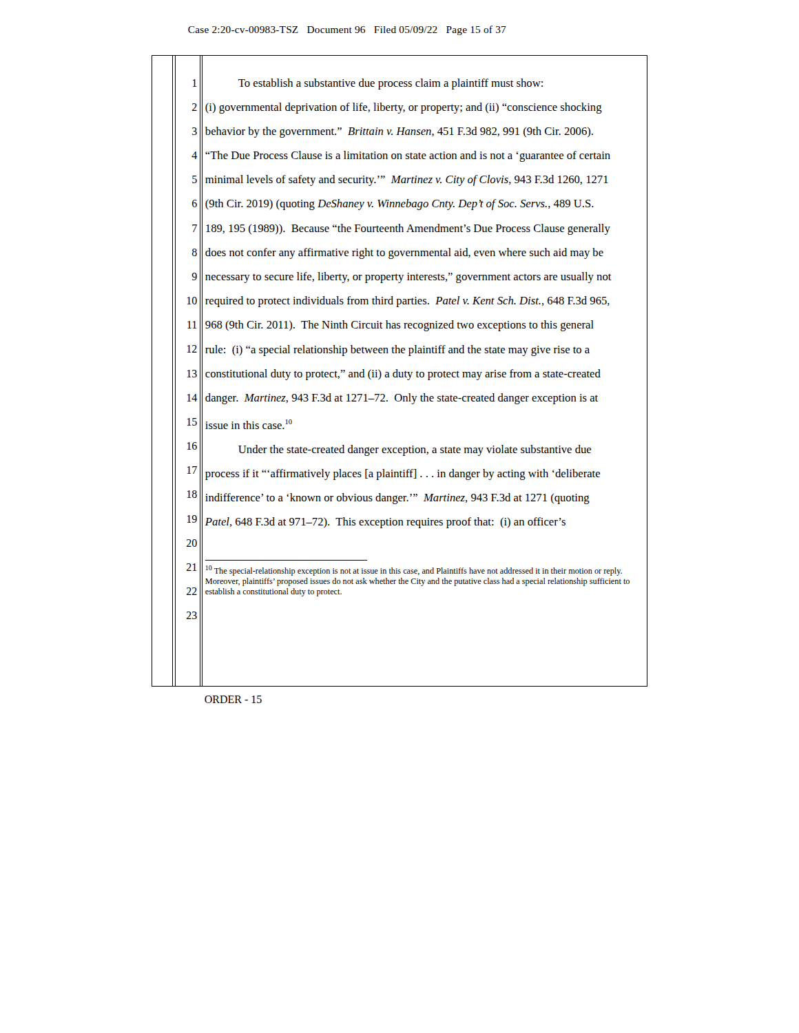Case 2:20-cv-00983-TSZ Document 96 Filed 05/09/22 Page 15 of 37
1
2
3
4
5
6
7
8
9
10
11
12
13
14
15
16
17
18
19
20
21
22
23
To establish a substantive due process claim a plaintiff must show:
(i) governmental deprivation of life, liberty, or property; and (ii) “conscience shocking
behavior by the government.” Brittain v. Hansen, 451 F.3d 982, 991 (9th Cir. 2006).
“The Due Process Clause is a limitation on state action and is not a ‘guarantee of certain
minimal levels of safety and security.’” Martinez v. City of Clovis, 943 F.3d 1260, 1271
(9th Cir. 2019) (quoting DeShaney v. Winnebago Cnty. Dep’t of Soc. Servs., 489 U.S.
189, 195 (1989)). Because “the Fourteenth Amendment’s Due Process Clause generally
does not confer any affirmative right to governmental aid, even where such aid may be
necessary to secure life, liberty, or property interests,” government actors are usually not
required to protect individuals from third parties. Patel v. Kent Sch. Dist., 648 F.3d 965,
968 (9th Cir. 2011). The Ninth Circuit has recognized two exceptions to this general
rule: (i) “a special relationship between the plaintiff and the state may give rise to a
constitutional duty to protect,” and (ii) a duty to protect may arise from a state-created
danger. Martinez, 943 F.3d at 1271–72. Only the state-created danger exception is at
issue in this case.10
Under the state-created danger exception, a state may violate substantive due
process if it “‘affirmatively places [a plaintiff] . . . in danger by acting with ‘deliberate
indifference’ to a ‘known or obvious danger.’” Martinez, 943 F.3d at 1271 (quoting
Patel, 648 F.3d at 971–72). This exception requires proof that: (i) an officer’s
10 The special-relationship exception is not at issue in this case, and Plaintiffs have not addressed it in their motion or reply. Moreover, plaintiffs’ proposed issues do not ask whether the City and the putative class had a special relationship sufficient to establish a constitutional duty to protect.
ORDER - 15